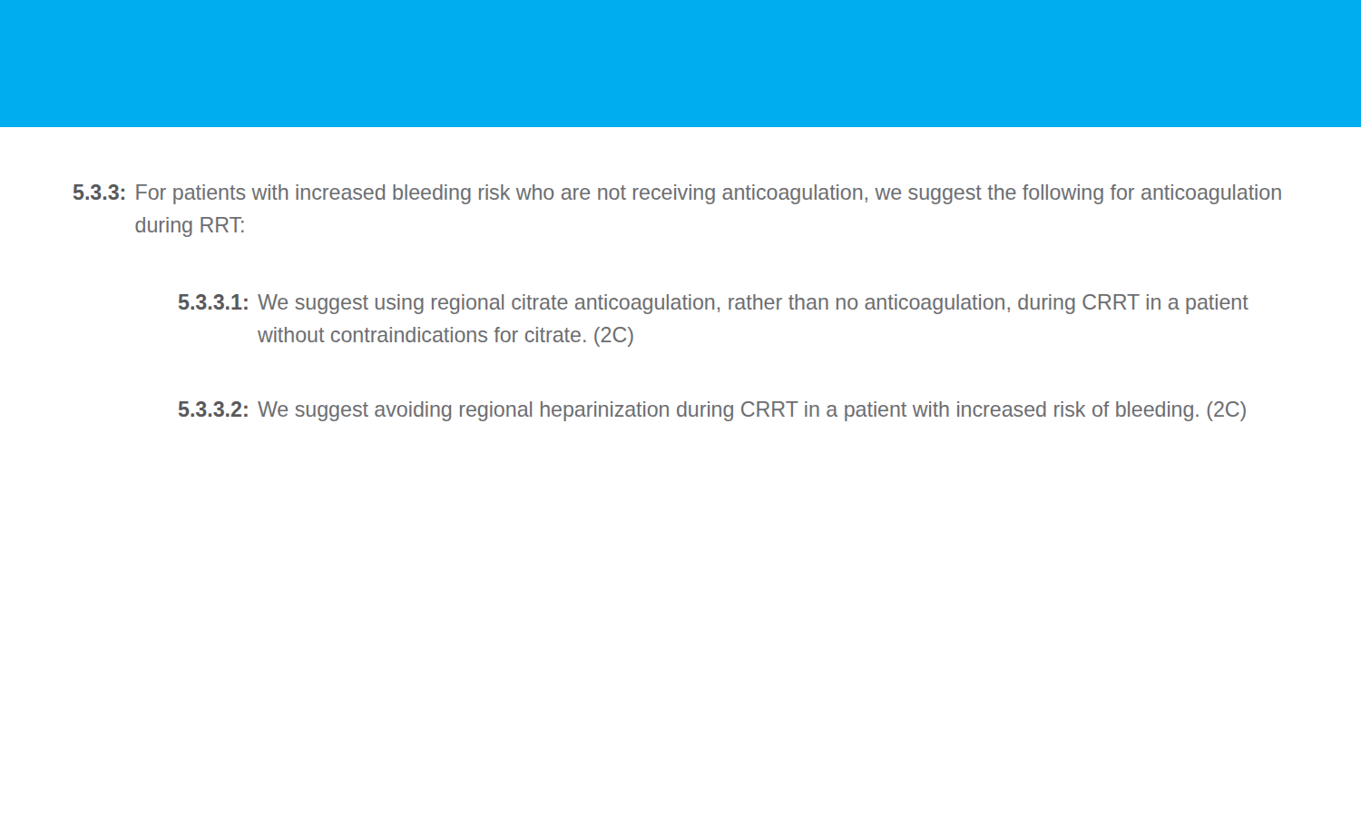5.3.3: For patients with increased bleeding risk who are not receiving anticoagulation, we suggest the following for anticoagulation during RRT:
5.3.3.1: We suggest using regional citrate anticoagulation, rather than no anticoagulation, during CRRT in a patient without contraindications for citrate. (2C)
5.3.3.2: We suggest avoiding regional heparinization during CRRT in a patient with increased risk of bleeding. (2C)